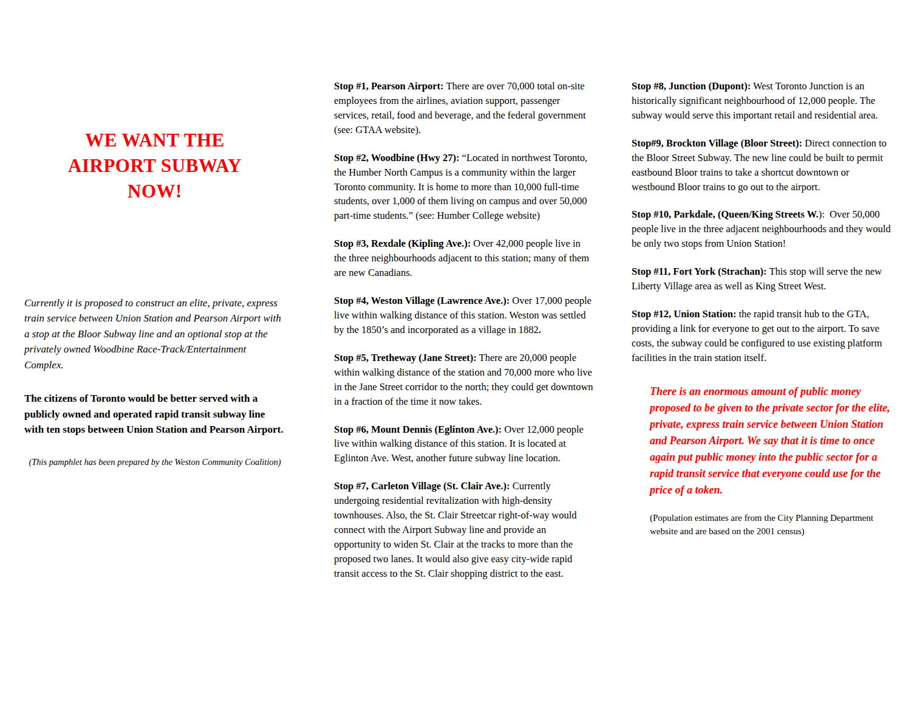WE WANT THE
AIRPORT SUBWAY
NOW!
Currently it is proposed to construct an elite, private, express train service between Union Station and Pearson Airport with a stop at the Bloor Subway line and an optional stop at the privately owned Woodbine Race-Track/Entertainment Complex.
The citizens of Toronto would be better served with a publicly owned and operated rapid transit subway line with ten stops between Union Station and Pearson Airport.
(This pamphlet has been prepared by the Weston Community Coalition)
Stop #1, Pearson Airport: There are over 70,000 total on-site employees from the airlines, aviation support, passenger services, retail, food and beverage, and the federal government (see: GTAA website).
Stop #2, Woodbine (Hwy 27): “Located in northwest Toronto, the Humber North Campus is a community within the larger Toronto community. It is home to more than 10,000 full-time students, over 1,000 of them living on campus and over 50,000 part-time students.” (see: Humber College website)
Stop #3, Rexdale (Kipling Ave.): Over 42,000 people live in the three neighbourhoods adjacent to this station; many of them are new Canadians.
Stop #4, Weston Village (Lawrence Ave.): Over 17,000 people live within walking distance of this station. Weston was settled by the 1850’s and incorporated as a village in 1882.
Stop #5, Tretheway (Jane Street): There are 20,000 people within walking distance of the station and 70,000 more who live in the Jane Street corridor to the north; they could get downtown in a fraction of the time it now takes.
Stop #6, Mount Dennis (Eglinton Ave.): Over 12,000 people live within walking distance of this station. It is located at Eglinton Ave. West, another future subway line location.
Stop #7, Carleton Village (St. Clair Ave.): Currently undergoing residential revitalization with high-density townhouses. Also, the St. Clair Streetcar right-of-way would connect with the Airport Subway line and provide an opportunity to widen St. Clair at the tracks to more than the proposed two lanes. It would also give easy city-wide rapid transit access to the St. Clair shopping district to the east.
Stop #8, Junction (Dupont): West Toronto Junction is an historically significant neighbourhood of 12,000 people. The subway would serve this important retail and residential area.
Stop#9, Brockton Village (Bloor Street): Direct connection to the Bloor Street Subway. The new line could be built to permit eastbound Bloor trains to take a shortcut downtown or westbound Bloor trains to go out to the airport.
Stop #10, Parkdale, (Queen/King Streets W.): Over 50,000 people live in the three adjacent neighbourhoods and they would be only two stops from Union Station!
Stop #11, Fort York (Strachan): This stop will serve the new Liberty Village area as well as King Street West.
Stop #12, Union Station: the rapid transit hub to the GTA, providing a link for everyone to get out to the airport. To save costs, the subway could be configured to use existing platform facilities in the train station itself.
There is an enormous amount of public money proposed to be given to the private sector for the elite, private, express train service between Union Station and Pearson Airport. We say that it is time to once again put public money into the public sector for a rapid transit service that everyone could use for the price of a token.
(Population estimates are from the City Planning Department website and are based on the 2001 census)